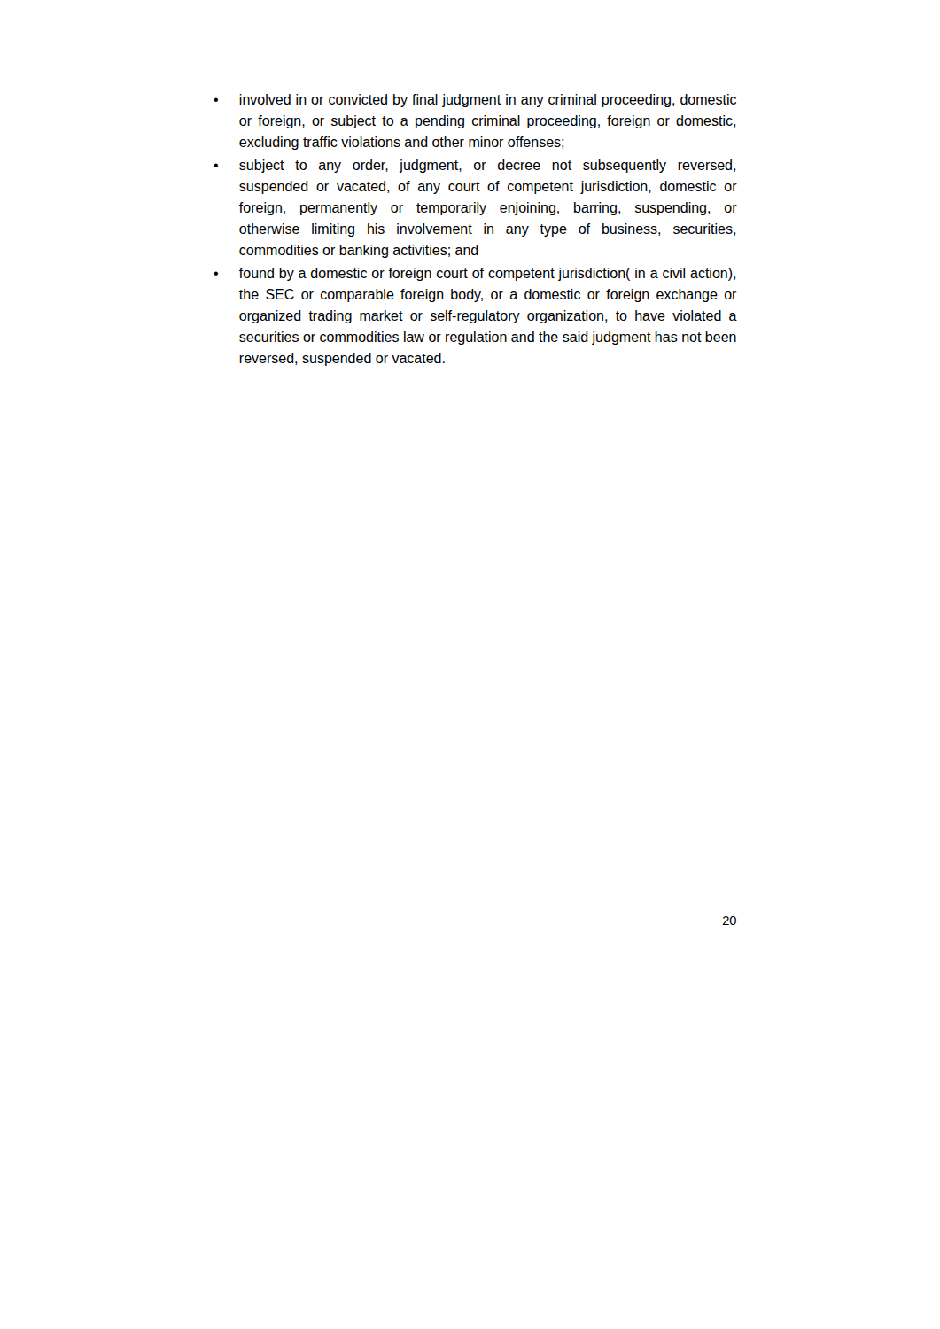involved in or convicted by final judgment in any criminal proceeding, domestic or foreign, or subject to a pending criminal proceeding, foreign or domestic, excluding traffic violations and other minor offenses;
subject to any order, judgment, or decree not subsequently reversed, suspended or vacated, of any court of competent jurisdiction, domestic or foreign, permanently or temporarily enjoining, barring, suspending, or otherwise limiting his involvement in any type of business, securities, commodities or banking activities; and
found by a domestic or foreign court of competent jurisdiction( in a civil action), the SEC or comparable foreign body, or a domestic or foreign exchange or organized trading market or self-regulatory organization, to have violated a securities or commodities law or regulation and the said judgment has not been reversed, suspended or vacated.
20